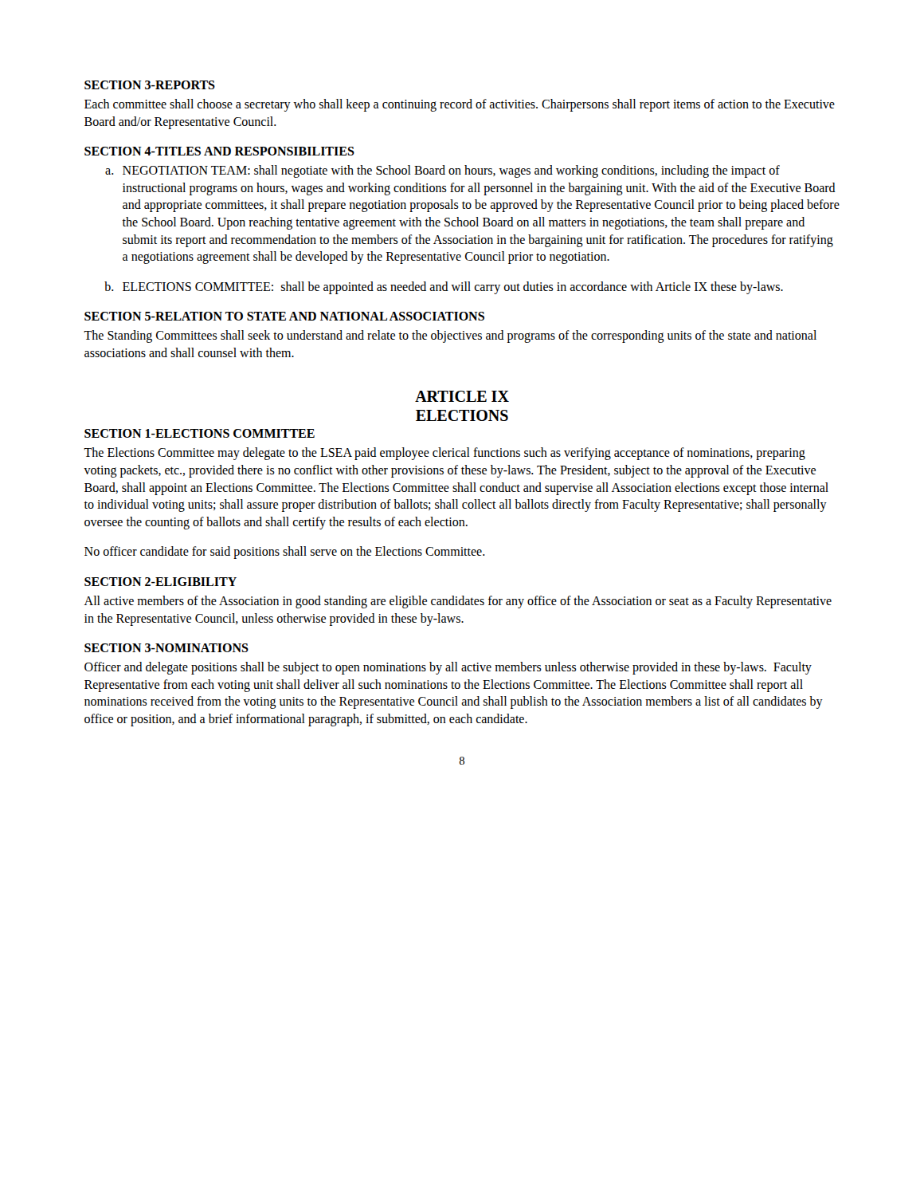SECTION 3-REPORTS
Each committee shall choose a secretary who shall keep a continuing record of activities. Chairpersons shall report items of action to the Executive Board and/or Representative Council.
SECTION 4-TITLES AND RESPONSIBILITIES
NEGOTIATION TEAM: shall negotiate with the School Board on hours, wages and working conditions, including the impact of instructional programs on hours, wages and working conditions for all personnel in the bargaining unit. With the aid of the Executive Board and appropriate committees, it shall prepare negotiation proposals to be approved by the Representative Council prior to being placed before the School Board. Upon reaching tentative agreement with the School Board on all matters in negotiations, the team shall prepare and submit its report and recommendation to the members of the Association in the bargaining unit for ratification. The procedures for ratifying a negotiations agreement shall be developed by the Representative Council prior to negotiation.
ELECTIONS COMMITTEE: shall be appointed as needed and will carry out duties in accordance with Article IX these by-laws.
SECTION 5-RELATION TO STATE AND NATIONAL ASSOCIATIONS
The Standing Committees shall seek to understand and relate to the objectives and programs of the corresponding units of the state and national associations and shall counsel with them.
ARTICLE IX ELECTIONS
SECTION 1-ELECTIONS COMMITTEE
The Elections Committee may delegate to the LSEA paid employee clerical functions such as verifying acceptance of nominations, preparing voting packets, etc., provided there is no conflict with other provisions of these by-laws. The President, subject to the approval of the Executive Board, shall appoint an Elections Committee. The Elections Committee shall conduct and supervise all Association elections except those internal to individual voting units; shall assure proper distribution of ballots; shall collect all ballots directly from Faculty Representative; shall personally oversee the counting of ballots and shall certify the results of each election.
No officer candidate for said positions shall serve on the Elections Committee.
SECTION 2-ELIGIBILITY
All active members of the Association in good standing are eligible candidates for any office of the Association or seat as a Faculty Representative in the Representative Council, unless otherwise provided in these by-laws.
SECTION 3-NOMINATIONS
Officer and delegate positions shall be subject to open nominations by all active members unless otherwise provided in these by-laws. Faculty Representative from each voting unit shall deliver all such nominations to the Elections Committee. The Elections Committee shall report all nominations received from the voting units to the Representative Council and shall publish to the Association members a list of all candidates by office or position, and a brief informational paragraph, if submitted, on each candidate.
8